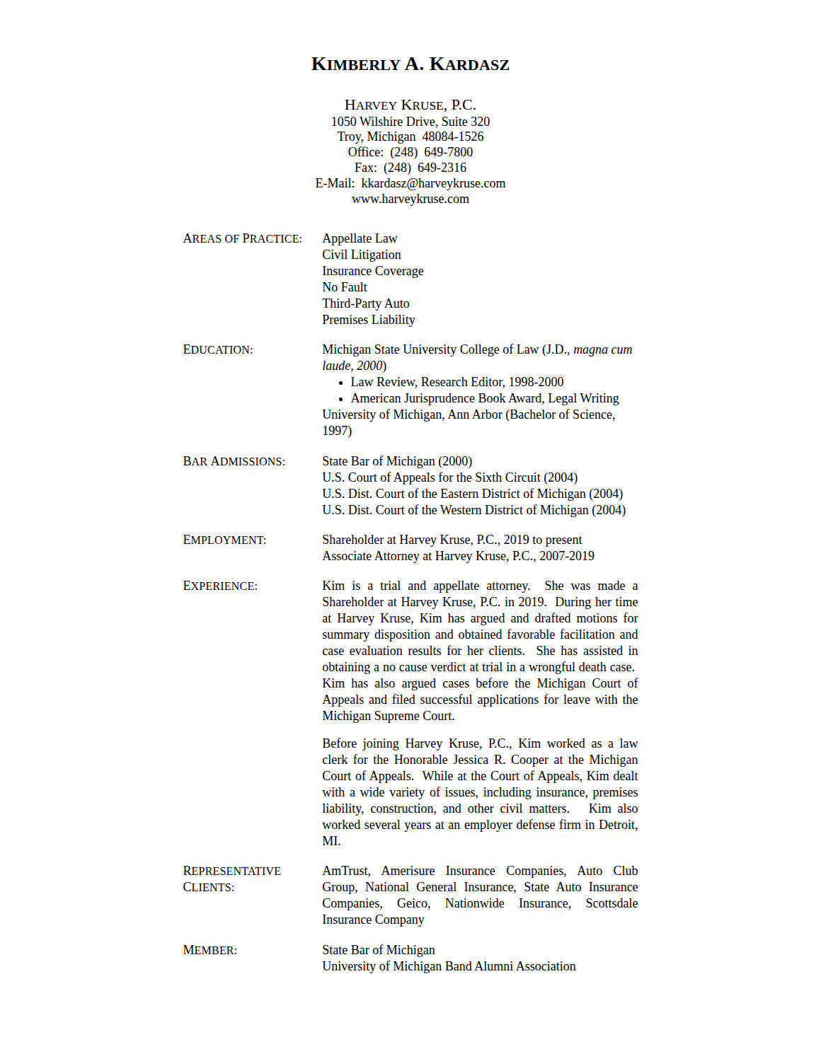KIMBERLY A. KARDASZ
HARVEY KRUSE, P.C.
1050 Wilshire Drive, Suite 320
Troy, Michigan 48084-1526
Office: (248) 649-7800
Fax: (248) 649-2316
E-Mail: kkardasz@harveykruse.com
www.harveykruse.com
| A REAS OF P RACTICE: | Appellate Law Civil Litigation Insurance Coverage No Fault Third-Party Auto Premises Liability |
| E DUCATION: | Michigan State University College of Law (J.D., magna cum laude, 2000 ) Law Review, Research Editor, 1998-2000 American Jurisprudence Book Award, Legal Writing University of Michigan, Ann Arbor (Bachelor of Science, 1997) |
| B AR A DMISSIONS: | State Bar of Michigan (2000) U.S. Court of Appeals for the Sixth Circuit (2004) U.S. Dist. Court of the Eastern District of Michigan (2004) U.S. Dist. Court of the Western District of Michigan (2004) |
| E MPLOYMENT: | Shareholder at Harvey Kruse, P.C., 2019 to present Associate Attorney at Harvey Kruse, P.C., 2007-2019 |
| E XPERIENCE: | Kim is a trial and appellate attorney. She was made a Shareholder at Harvey Kruse, P.C. in 2019. During her time at Harvey Kruse, Kim has argued and drafted motions for summary disposition and obtained favorable facilitation and case evaluation results for her clients. She has assisted in obtaining a no cause verdict at trial in a wrongful death case. Kim has also argued cases before the Michigan Court of Appeals and filed successful applications for leave with the Michigan Supreme Court. Before joining Harvey Kruse, P.C., Kim worked as a law clerk for the Honorable Jessica R. Cooper at the Michigan Court of Appeals. While at the Court of Appeals, Kim dealt with a wide variety of issues, including insurance, premises liability, construction, and other civil matters. Kim also worked several years at an employer defense firm in Detroit, MI. |
| R EPRESENTATIVE C LIENTS: | AmTrust, Amerisure Insurance Companies, Auto Club Group, National General Insurance, State Auto Insurance Companies, Geico, Nationwide Insurance, Scottsdale Insurance Company |
| M EMBER: | State Bar of Michigan University of Michigan Band Alumni Association |